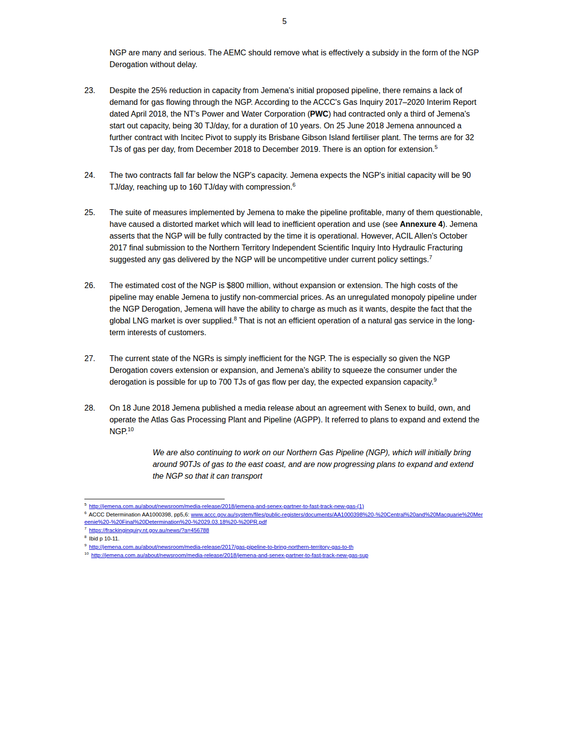5
NGP are many and serious. The AEMC should remove what is effectively a subsidy in the form of the NGP Derogation without delay.
Despite the 25% reduction in capacity from Jemena's initial proposed pipeline, there remains a lack of demand for gas flowing through the NGP. According to the ACCC's Gas Inquiry 2017–2020 Interim Report dated April 2018, the NT's Power and Water Corporation (PWC) had contracted only a third of Jemena's start out capacity, being 30 TJ/day, for a duration of 10 years. On 25 June 2018 Jemena announced a further contract with Incitec Pivot to supply its Brisbane Gibson Island fertiliser plant. The terms are for 32 TJs of gas per day, from December 2018 to December 2019. There is an option for extension.5
The two contracts fall far below the NGP's capacity. Jemena expects the NGP's initial capacity will be 90 TJ/day, reaching up to 160 TJ/day with compression.6
The suite of measures implemented by Jemena to make the pipeline profitable, many of them questionable, have caused a distorted market which will lead to inefficient operation and use (see Annexure 4). Jemena asserts that the NGP will be fully contracted by the time it is operational. However, ACIL Allen's October 2017 final submission to the Northern Territory Independent Scientific Inquiry Into Hydraulic Fracturing suggested any gas delivered by the NGP will be uncompetitive under current policy settings.7
The estimated cost of the NGP is $800 million, without expansion or extension. The high costs of the pipeline may enable Jemena to justify non-commercial prices. As an unregulated monopoly pipeline under the NGP Derogation, Jemena will have the ability to charge as much as it wants, despite the fact that the global LNG market is over supplied.8 That is not an efficient operation of a natural gas service in the long-term interests of customers.
The current state of the NGRs is simply inefficient for the NGP. The is especially so given the NGP Derogation covers extension or expansion, and Jemena's ability to squeeze the consumer under the derogation is possible for up to 700 TJs of gas flow per day, the expected expansion capacity.9
On 18 June 2018 Jemena published a media release about an agreement with Senex to build, own, and operate the Atlas Gas Processing Plant and Pipeline (AGPP). It referred to plans to expand and extend the NGP.10
We are also continuing to work on our Northern Gas Pipeline (NGP), which will initially bring around 90TJs of gas to the east coast, and are now progressing plans to expand and extend the NGP so that it can transport
5 http://jemena.com.au/about/newsroom/media-release/2018/jemena-and-senex-partner-to-fast-track-new-gas-(1)
6 ACCC Determination AA1000398, pp5,6: www.accc.gov.au/system/files/public-registers/documents/AA1000398%20-%20Central%20and%20Macquarie%20Mereenie%20-%20Final%20Determination%20-%2029.03.18%20-%20PR.pdf
7 https://frackinginquiry.nt.gov.au/news/?a=456788
8 Ibid p 10-11.
9 http://jemena.com.au/about/newsroom/media-release/2017/gas-pipeline-to-bring-northern-territory-gas-to-th
10 http://jemena.com.au/about/newsroom/media-release/2018/jemena-and-senex-partner-to-fast-track-new-gas-sup